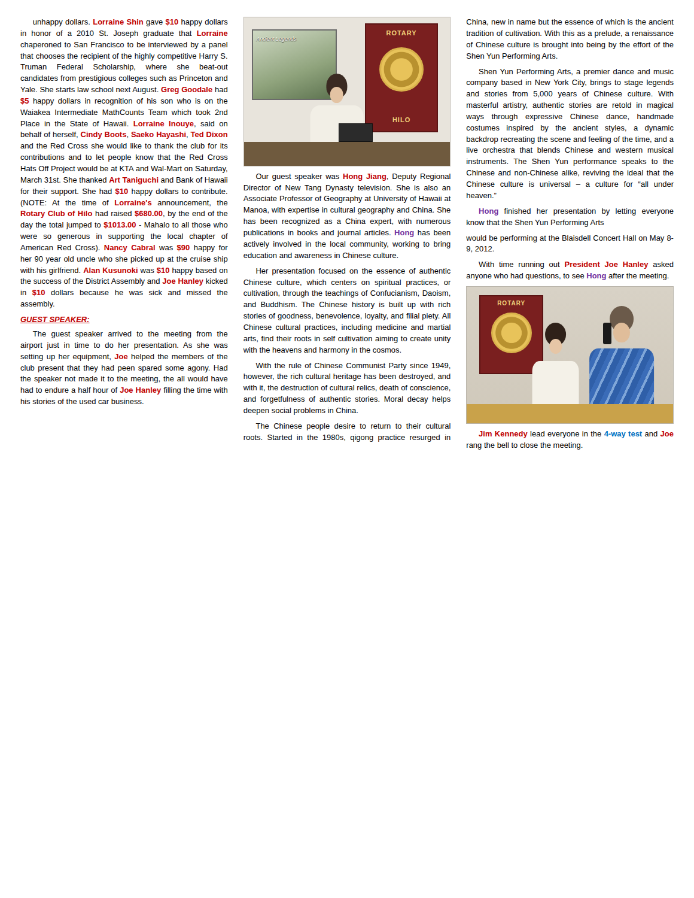unhappy dollars. Lorraine Shin gave $10 happy dollars in honor of a 2010 St. Joseph graduate that Lorraine chaperoned to San Francisco to be interviewed by a panel that chooses the recipient of the highly competitive Harry S. Truman Federal Scholarship, where she beat-out candidates from prestigious colleges such as Princeton and Yale. She starts law school next August. Greg Goodale had $5 happy dollars in recognition of his son who is on the Waiakea Intermediate MathCounts Team which took 2nd Place in the State of Hawaii. Lorraine Inouye, said on behalf of herself, Cindy Boots, Saeko Hayashi, Ted Dixon and the Red Cross she would like to thank the club for its contributions and to let people know that the Red Cross Hats Off Project would be at KTA and Wal-Mart on Saturday, March 31st. She thanked Art Taniguchi and Bank of Hawaii for their support. She had $10 happy dollars to contribute. (NOTE: At the time of Lorraine's announcement, the Rotary Club of Hilo had raised $680.00, by the end of the day the total jumped to $1013.00 - Mahalo to all those who were so generous in supporting the local chapter of American Red Cross). Nancy Cabral was $90 happy for her 90 year old uncle who she picked up at the cruise ship with his girlfriend. Alan Kusunoki was $10 happy based on the success of the District Assembly and Joe Hanley kicked in $10 dollars because he was sick and missed the assembly.
GUEST SPEAKER:
The guest speaker arrived to the meeting from the airport just in time to do her presentation. As she was setting up her equipment, Joe helped the members of the club present that they had peen spared some agony. Had the speaker not made it to the meeting, the all would have had to endure a half hour of Joe Hanley filling the time with his stories of the used car business.
Ancient Legends
ROTARY
HILO
Our guest speaker was Hong Jiang, Deputy Regional Director of New Tang Dynasty television. She is also an Associate Professor of Geography at University of Hawaii at Manoa, with expertise in cultural geography and China. She has been recognized as a China expert, with numerous publications in books and journal articles. Hong has been actively involved in the local community, working to bring education and awareness in Chinese culture.
Her presentation focused on the essence of authentic Chinese culture, which centers on spiritual practices, or cultivation, through the teachings of Confucianism, Daoism, and Buddhism. The Chinese history is built up with rich stories of goodness, benevolence, loyalty, and filial piety. All Chinese cultural practices, including medicine and martial arts, find their roots in self cultivation aiming to create unity with the heavens and harmony in the cosmos.
With the rule of Chinese Communist Party since 1949, however, the rich cultural heritage has been destroyed, and with it, the destruction of cultural relics, death of conscience, and forgetfulness of authentic stories. Moral decay helps deepen social problems in China.
The Chinese people desire to return to their cultural roots. Started in the 1980s, qigong practice resurged in China, new in name but the essence of which is the ancient tradition of cultivation. With this as a prelude, a renaissance of Chinese culture is brought into being by the effort of the Shen Yun Performing Arts.
Shen Yun Performing Arts, a premier dance and music company based in New York City, brings to stage legends and stories from 5,000 years of Chinese culture. With masterful artistry, authentic stories are retold in magical ways through expressive Chinese dance, handmade costumes inspired by the ancient styles, a dynamic backdrop recreating the scene and feeling of the time, and a live orchestra that blends Chinese and western musical instruments. The Shen Yun performance speaks to the Chinese and non-Chinese alike, reviving the ideal that the Chinese culture is universal – a culture for “all under heaven.”
Hong finished her presentation by letting everyone know that the Shen Yun Performing Arts
would be performing at the Blaisdell Concert Hall on May 8-9, 2012.
With time running out President Joe Hanley asked anyone who had questions, to see Hong after the meeting.
ROTARY
Jim Kennedy lead everyone in the 4-way test and Joe rang the bell to close the meeting.